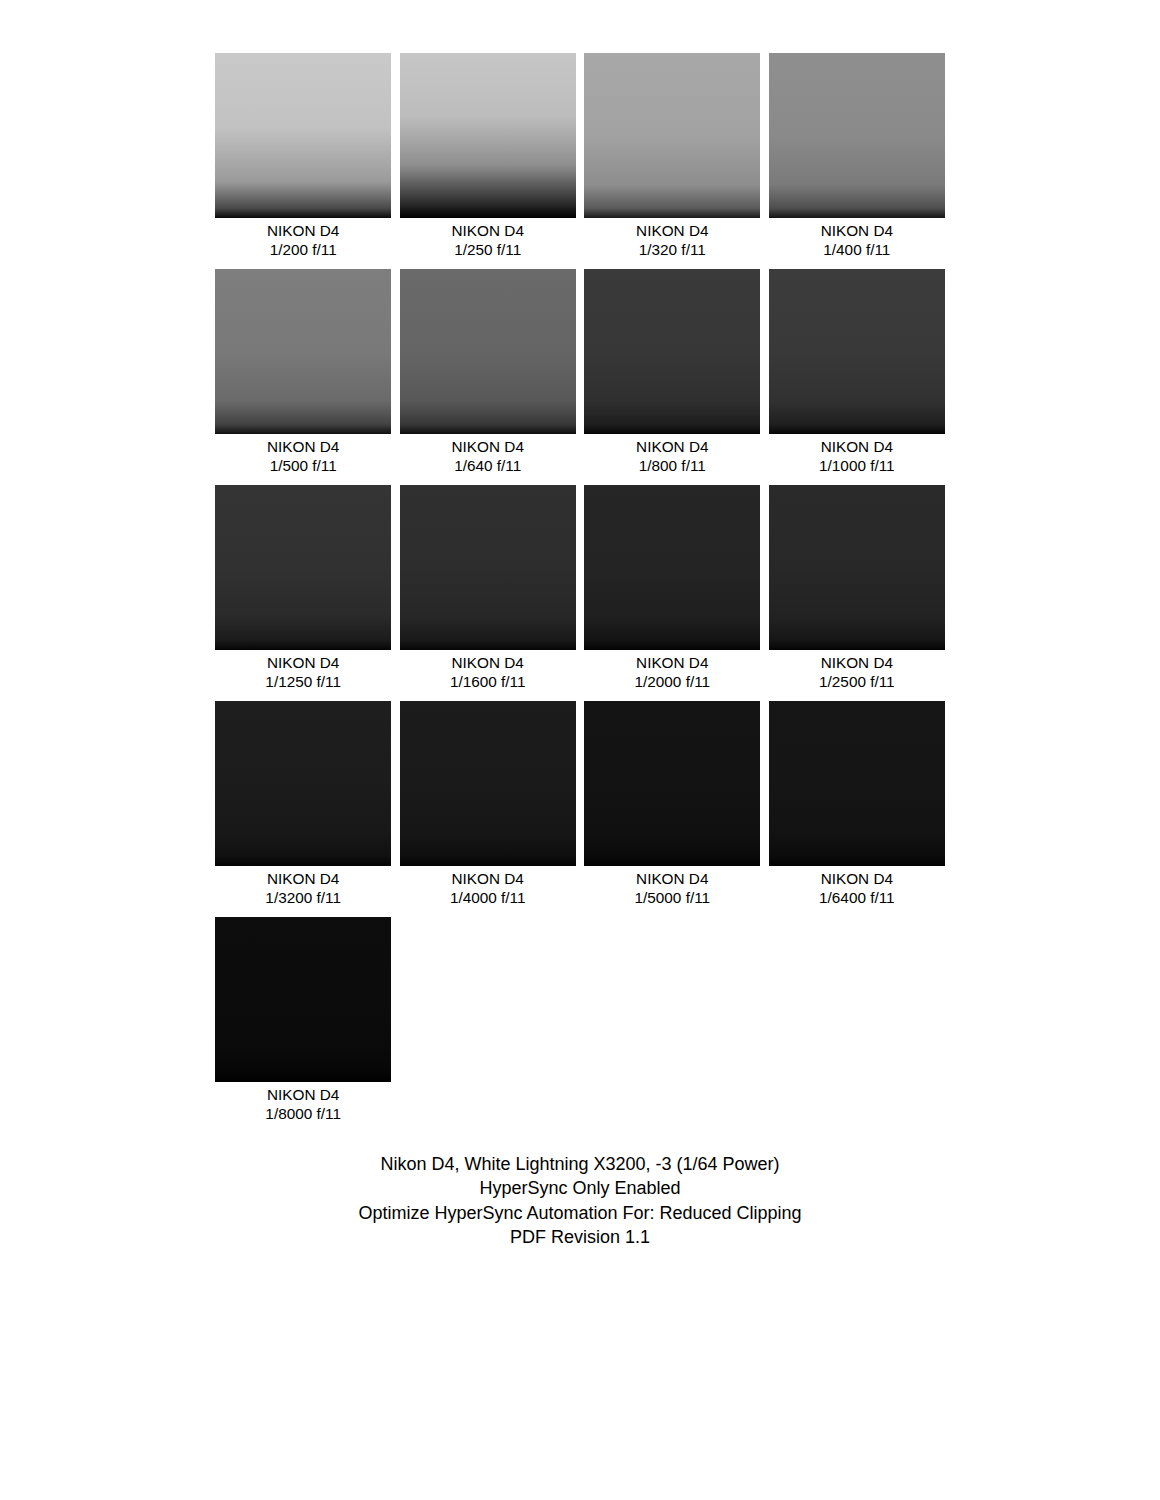NIKON D4
1/200 f/11
NIKON D4
1/250 f/11
NIKON D4
1/320 f/11
NIKON D4
1/400 f/11
NIKON D4
1/500 f/11
NIKON D4
1/640 f/11
NIKON D4
1/800 f/11
NIKON D4
1/1000 f/11
NIKON D4
1/1250 f/11
NIKON D4
1/1600 f/11
NIKON D4
1/2000 f/11
NIKON D4
1/2500 f/11
NIKON D4
1/3200 f/11
NIKON D4
1/4000 f/11
NIKON D4
1/5000 f/11
NIKON D4
1/6400 f/11
NIKON D4
1/8000 f/11
Nikon D4, White Lightning X3200, -3 (1/64 Power)
HyperSync Only Enabled
Optimize HyperSync Automation For: Reduced Clipping
PDF Revision 1.1